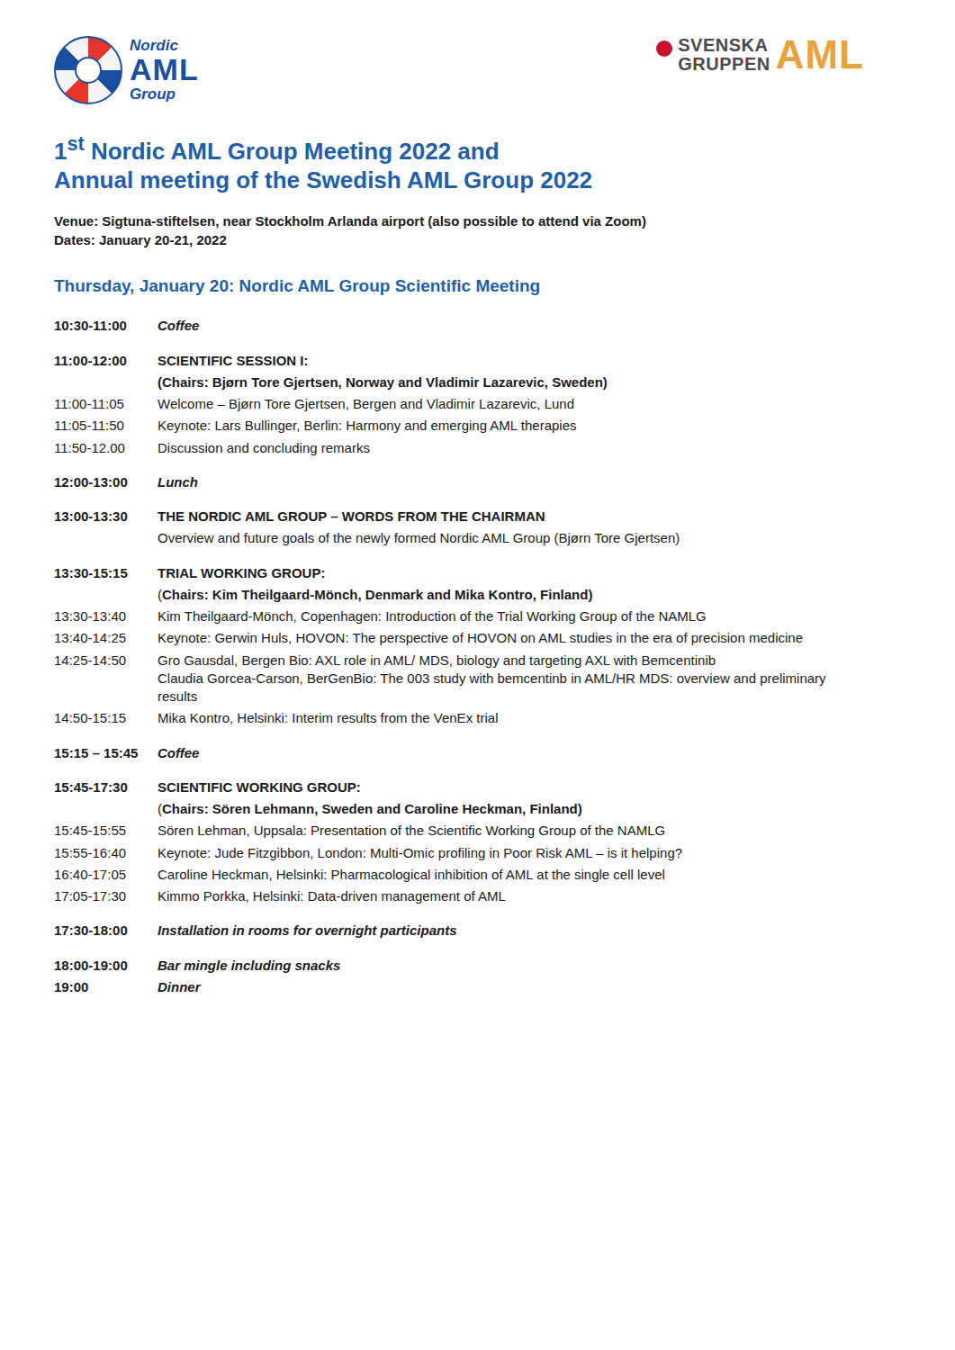Nordic
AML
Group
SVENSKA
GRUPPEN
AML
1st Nordic AML Group Meeting 2022 and
Annual meeting of the Swedish AML Group 2022
Venue: Sigtuna-stiftelsen, near Stockholm Arlanda airport (also possible to attend via Zoom)
Dates: January 20-21, 2022
Thursday, January 20: Nordic AML Group Scientific Meeting
| 10:30-11:00 | Coffee |
| 11:00-12:00 | SCIENTIFIC SESSION I: |
| | (Chairs: Bjørn Tore Gjertsen, Norway and Vladimir Lazarevic, Sweden) |
| 11:00-11:05 | Welcome – Bjørn Tore Gjertsen, Bergen and Vladimir Lazarevic, Lund |
| 11:05-11:50 | Keynote: Lars Bullinger, Berlin: Harmony and emerging AML therapies |
| 11:50-12.00 | Discussion and concluding remarks |
| 12:00-13:00 | Lunch |
| 13:00-13:30 | THE NORDIC AML GROUP – WORDS FROM THE CHAIRMAN |
| | Overview and future goals of the newly formed Nordic AML Group (Bjørn Tore Gjertsen) |
| 13:30-15:15 | TRIAL WORKING GROUP: |
| | ( Chairs: Kim Theilgaard-Mönch, Denmark and Mika Kontro, Finland) |
| 13:30-13:40 | Kim Theilgaard-Mönch, Copenhagen: Introduction of the Trial Working Group of the NAMLG |
| 13:40-14:25 | Keynote: Gerwin Huls, HOVON: The perspective of HOVON on AML studies in the era of precision medicine |
| 14:25-14:50 | Gro Gausdal, Bergen Bio: AXL role in AML/ MDS, biology and targeting AXL with Bemcentinib Claudia Gorcea-Carson, BerGenBio: The 003 study with bemcentinb in AML/HR MDS: overview and preliminary results |
| 14:50-15:15 | Mika Kontro, Helsinki: Interim results from the VenEx trial |
| 15:15 – 15:45 | Coffee |
| 15:45-17:30 | SCIENTIFIC WORKING GROUP: |
| | ( Chairs: Sören Lehmann, Sweden and Caroline Heckman, Finland) |
| 15:45-15:55 | Sören Lehman, Uppsala: Presentation of the Scientific Working Group of the NAMLG |
| 15:55-16:40 | Keynote: Jude Fitzgibbon, London: Multi-Omic profiling in Poor Risk AML – is it helping? |
| 16:40-17:05 | Caroline Heckman, Helsinki: Pharmacological inhibition of AML at the single cell level |
| 17:05-17:30 | Kimmo Porkka, Helsinki: Data-driven management of AML |
| 17:30-18:00 | Installation in rooms for overnight participants |
| 18:00-19:00 | Bar mingle including snacks |
| 19:00 | Dinner |